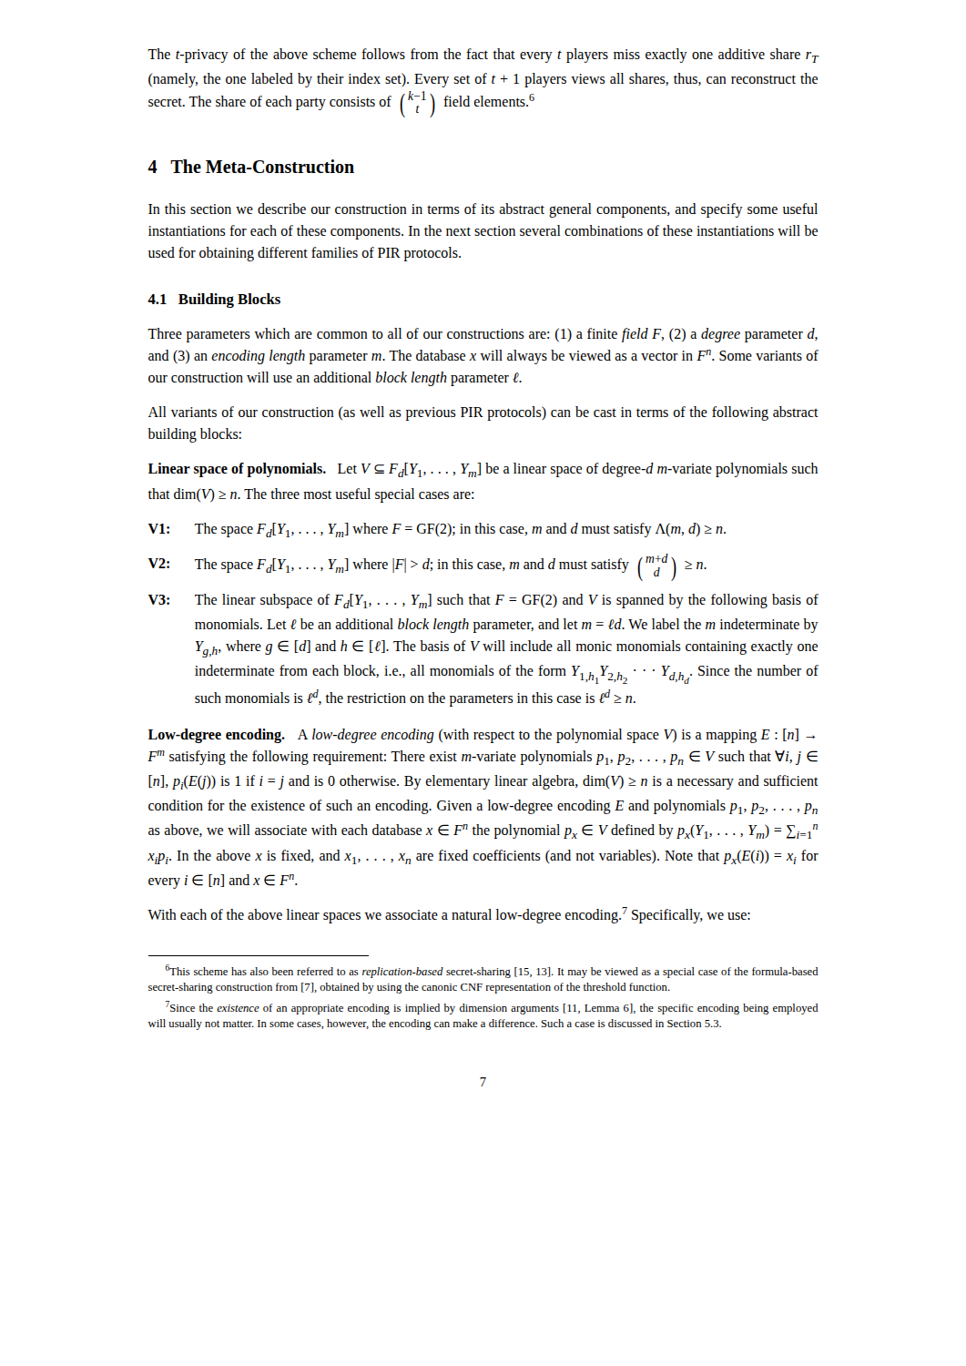The t-privacy of the above scheme follows from the fact that every t players miss exactly one additive share rT (namely, the one labeled by their index set). Every set of t + 1 players views all shares, thus, can reconstruct the secret. The share of each party consists of (k−1 t) field elements.6
4 The Meta-Construction
In this section we describe our construction in terms of its abstract general components, and specify some useful instantiations for each of these components. In the next section several combinations of these instantiations will be used for obtaining different families of PIR protocols.
4.1 Building Blocks
Three parameters which are common to all of our constructions are: (1) a finite field F, (2) a degree parameter d, and (3) an encoding length parameter m. The database x will always be viewed as a vector in Fn. Some variants of our construction will use an additional block length parameter ℓ.
All variants of our construction (as well as previous PIR protocols) can be cast in terms of the following abstract building blocks:
Linear space of polynomials. Let V ⊆ Fd[Y1, . . . , Ym] be a linear space of degree-d m-variate polynomials such that dim(V) ≥ n. The three most useful special cases are:
V1:
The space Fd[Y1, . . . , Ym] where F = GF(2); in this case, m and d must satisfy Λ(m, d) ≥ n.
V2:
The space Fd[Y1, . . . , Ym] where |F| > d; in this case, m and d must satisfy (m+d d) ≥ n.
V3:
The linear subspace of Fd[Y1, . . . , Ym] such that F = GF(2) and V is spanned by the following basis of monomials. Let ℓ be an additional block length parameter, and let m = ℓd. We label the m indeterminate by Yg,h, where g ∈ [d] and h ∈ [ℓ]. The basis of V will include all monic monomials containing exactly one indeterminate from each block, i.e., all monomials of the form Y1,h1Y2,h2 · · · Yd,hd. Since the number of such monomials is ℓd, the restriction on the parameters in this case is ℓd ≥ n.
Low-degree encoding. A low-degree encoding (with respect to the polynomial space V) is a mapping E : [n] → Fm satisfying the following requirement: There exist m-variate polynomials p1, p2, . . . , pn ∈ V such that ∀i, j ∈ [n], pi(E(j)) is 1 if i = j and is 0 otherwise. By elementary linear algebra, dim(V) ≥ n is a necessary and sufficient condition for the existence of such an encoding. Given a low-degree encoding E and polynomials p1, p2, . . . , pn as above, we will associate with each database x ∈ Fn the polynomial px ∈ V defined by px(Y1, . . . , Ym) = ∑i=1n xipi. In the above x is fixed, and x1, . . . , xn are fixed coefficients (and not variables). Note that px(E(i)) = xi for every i ∈ [n] and x ∈ Fn.
With each of the above linear spaces we associate a natural low-degree encoding.7 Specifically, we use:
6This scheme has also been referred to as replication-based secret-sharing [15, 13]. It may be viewed as a special case of the formula-based secret-sharing construction from [7], obtained by using the canonic CNF representation of the threshold function.
7Since the existence of an appropriate encoding is implied by dimension arguments [11, Lemma 6], the specific encoding being employed will usually not matter. In some cases, however, the encoding can make a difference. Such a case is discussed in Section 5.3.
7